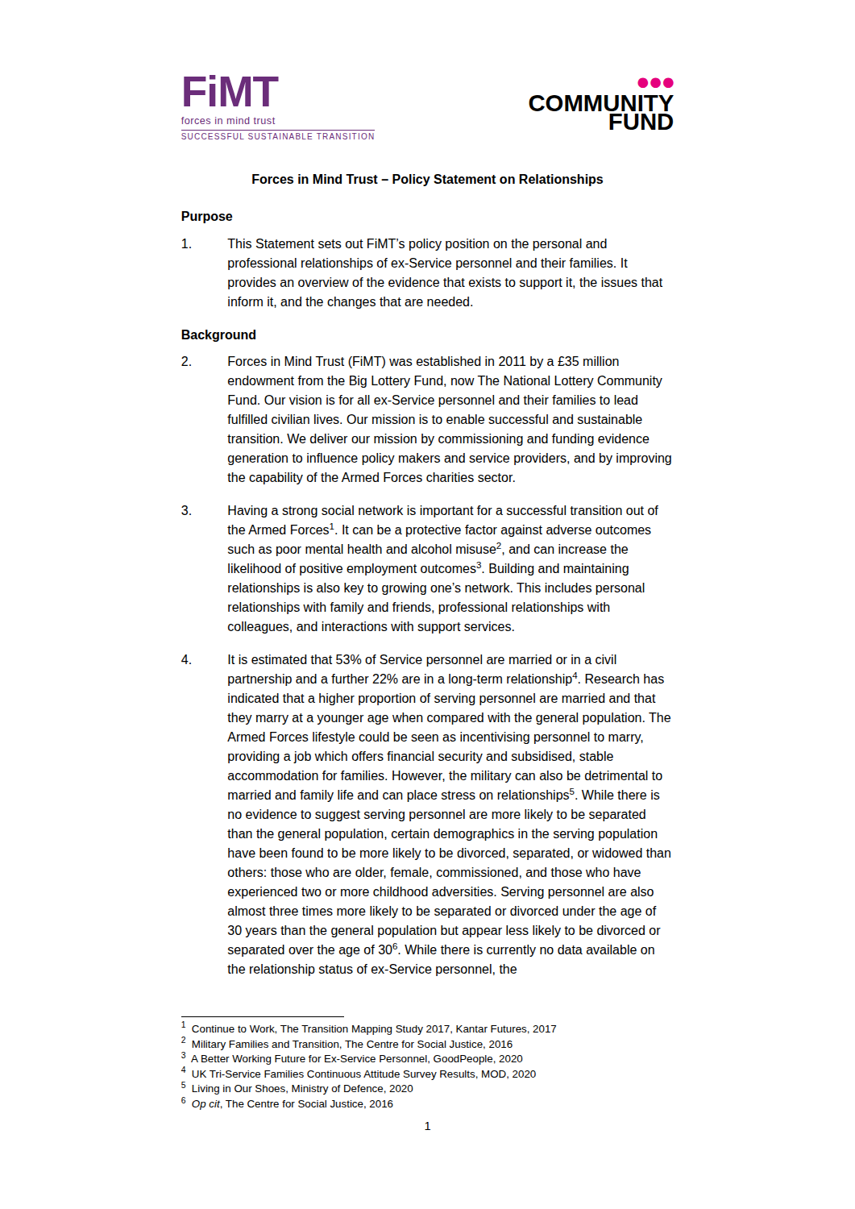FiMT
forces in mind trust
SUCCESSFUL SUSTAINABLE TRANSITION
●●●
COMMUNITY FUND
Forces in Mind Trust – Policy Statement on Relationships
Purpose
1.
This Statement sets out FiMT’s policy position on the personal and professional relationships of ex-Service personnel and their families. It provides an overview of the evidence that exists to support it, the issues that inform it, and the changes that are needed.
Background
2.
Forces in Mind Trust (FiMT) was established in 2011 by a £35 million endowment from the Big Lottery Fund, now The National Lottery Community Fund. Our vision is for all ex-Service personnel and their families to lead fulfilled civilian lives. Our mission is to enable successful and sustainable transition. We deliver our mission by commissioning and funding evidence generation to influence policy makers and service providers, and by improving the capability of the Armed Forces charities sector.
3.
Having a strong social network is important for a successful transition out of the Armed Forces1. It can be a protective factor against adverse outcomes such as poor mental health and alcohol misuse2, and can increase the likelihood of positive employment outcomes3. Building and maintaining relationships is also key to growing one’s network. This includes personal relationships with family and friends, professional relationships with colleagues, and interactions with support services.
4.
It is estimated that 53% of Service personnel are married or in a civil partnership and a further 22% are in a long-term relationship4. Research has indicated that a higher proportion of serving personnel are married and that they marry at a younger age when compared with the general population. The Armed Forces lifestyle could be seen as incentivising personnel to marry, providing a job which offers financial security and subsidised, stable accommodation for families. However, the military can also be detrimental to married and family life and can place stress on relationships5. While there is no evidence to suggest serving personnel are more likely to be separated than the general population, certain demographics in the serving population have been found to be more likely to be divorced, separated, or widowed than others: those who are older, female, commissioned, and those who have experienced two or more childhood adversities. Serving personnel are also almost three times more likely to be separated or divorced under the age of 30 years than the general population but appear less likely to be divorced or separated over the age of 306. While there is currently no data available on the relationship status of ex-Service personnel, the
1 Continue to Work, The Transition Mapping Study 2017, Kantar Futures, 2017
2 Military Families and Transition, The Centre for Social Justice, 2016
3 A Better Working Future for Ex-Service Personnel, GoodPeople, 2020
4 UK Tri-Service Families Continuous Attitude Survey Results, MOD, 2020
5 Living in Our Shoes, Ministry of Defence, 2020
6 Op cit, The Centre for Social Justice, 2016
1